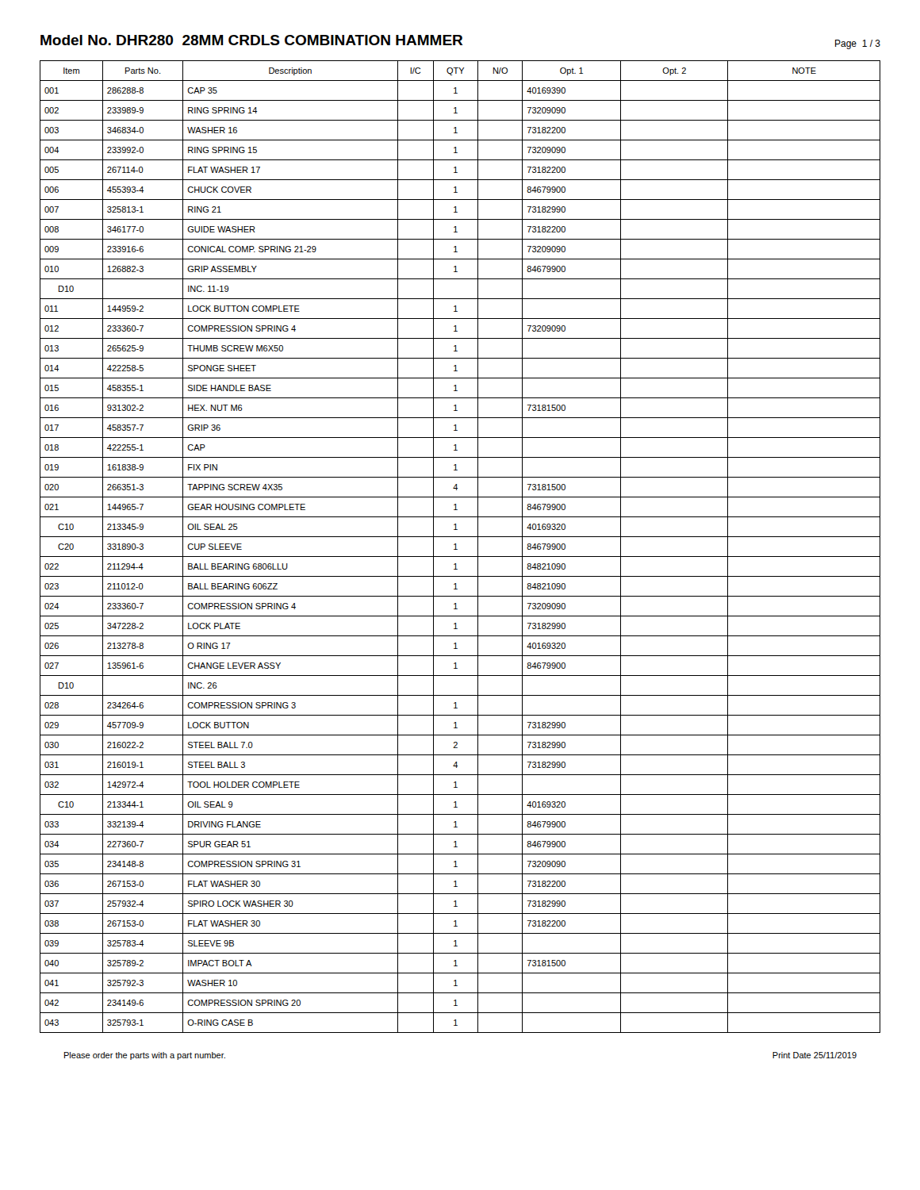Model No. DHR280 28MM CRDLS COMBINATION HAMMER
Page 1 / 3
| Item | Parts No. | Description | I/C | QTY | N/O | Opt. 1 | Opt. 2 | NOTE |
| --- | --- | --- | --- | --- | --- | --- | --- | --- |
| 001 | 286288-8 | CAP 35 | | 1 | | 40169390 | | |
| 002 | 233989-9 | RING SPRING 14 | | 1 | | 73209090 | | |
| 003 | 346834-0 | WASHER 16 | | 1 | | 73182200 | | |
| 004 | 233992-0 | RING SPRING 15 | | 1 | | 73209090 | | |
| 005 | 267114-0 | FLAT WASHER 17 | | 1 | | 73182200 | | |
| 006 | 455393-4 | CHUCK COVER | | 1 | | 84679900 | | |
| 007 | 325813-1 | RING 21 | | 1 | | 73182990 | | |
| 008 | 346177-0 | GUIDE WASHER | | 1 | | 73182200 | | |
| 009 | 233916-6 | CONICAL COMP. SPRING 21-29 | | 1 | | 73209090 | | |
| 010 | 126882-3 | GRIP ASSEMBLY | | 1 | | 84679900 | | |
| D10 | | INC. 11-19 | | | | | | |
| 011 | 144959-2 | LOCK BUTTON COMPLETE | | 1 | | | | |
| 012 | 233360-7 | COMPRESSION SPRING 4 | | 1 | | 73209090 | | |
| 013 | 265625-9 | THUMB SCREW M6X50 | | 1 | | | | |
| 014 | 422258-5 | SPONGE SHEET | | 1 | | | | |
| 015 | 458355-1 | SIDE HANDLE BASE | | 1 | | | | |
| 016 | 931302-2 | HEX. NUT M6 | | 1 | | 73181500 | | |
| 017 | 458357-7 | GRIP 36 | | 1 | | | | |
| 018 | 422255-1 | CAP | | 1 | | | | |
| 019 | 161838-9 | FIX PIN | | 1 | | | | |
| 020 | 266351-3 | TAPPING SCREW 4X35 | | 4 | | 73181500 | | |
| 021 | 144965-7 | GEAR HOUSING COMPLETE | | 1 | | 84679900 | | |
| C10 | 213345-9 | OIL SEAL 25 | | 1 | | 40169320 | | |
| C20 | 331890-3 | CUP SLEEVE | | 1 | | 84679900 | | |
| 022 | 211294-4 | BALL BEARING 6806LLU | | 1 | | 84821090 | | |
| 023 | 211012-0 | BALL BEARING 606ZZ | | 1 | | 84821090 | | |
| 024 | 233360-7 | COMPRESSION SPRING 4 | | 1 | | 73209090 | | |
| 025 | 347228-2 | LOCK PLATE | | 1 | | 73182990 | | |
| 026 | 213278-8 | O RING 17 | | 1 | | 40169320 | | |
| 027 | 135961-6 | CHANGE LEVER ASSY | | 1 | | 84679900 | | |
| D10 | | INC. 26 | | | | | | |
| 028 | 234264-6 | COMPRESSION SPRING 3 | | 1 | | | | |
| 029 | 457709-9 | LOCK BUTTON | | 1 | | 73182990 | | |
| 030 | 216022-2 | STEEL BALL 7.0 | | 2 | | 73182990 | | |
| 031 | 216019-1 | STEEL BALL 3 | | 4 | | 73182990 | | |
| 032 | 142972-4 | TOOL HOLDER COMPLETE | | 1 | | | | |
| C10 | 213344-1 | OIL SEAL 9 | | 1 | | 40169320 | | |
| 033 | 332139-4 | DRIVING FLANGE | | 1 | | 84679900 | | |
| 034 | 227360-7 | SPUR GEAR 51 | | 1 | | 84679900 | | |
| 035 | 234148-8 | COMPRESSION SPRING 31 | | 1 | | 73209090 | | |
| 036 | 267153-0 | FLAT WASHER 30 | | 1 | | 73182200 | | |
| 037 | 257932-4 | SPIRO LOCK WASHER 30 | | 1 | | 73182990 | | |
| 038 | 267153-0 | FLAT WASHER 30 | | 1 | | 73182200 | | |
| 039 | 325783-4 | SLEEVE 9B | | 1 | | | | |
| 040 | 325789-2 | IMPACT BOLT A | | 1 | | 73181500 | | |
| 041 | 325792-3 | WASHER 10 | | 1 | | | | |
| 042 | 234149-6 | COMPRESSION SPRING 20 | | 1 | | | | |
| 043 | 325793-1 | O-RING CASE B | | 1 | | | | |
Please order the parts with a part number. Print Date 25/11/2019